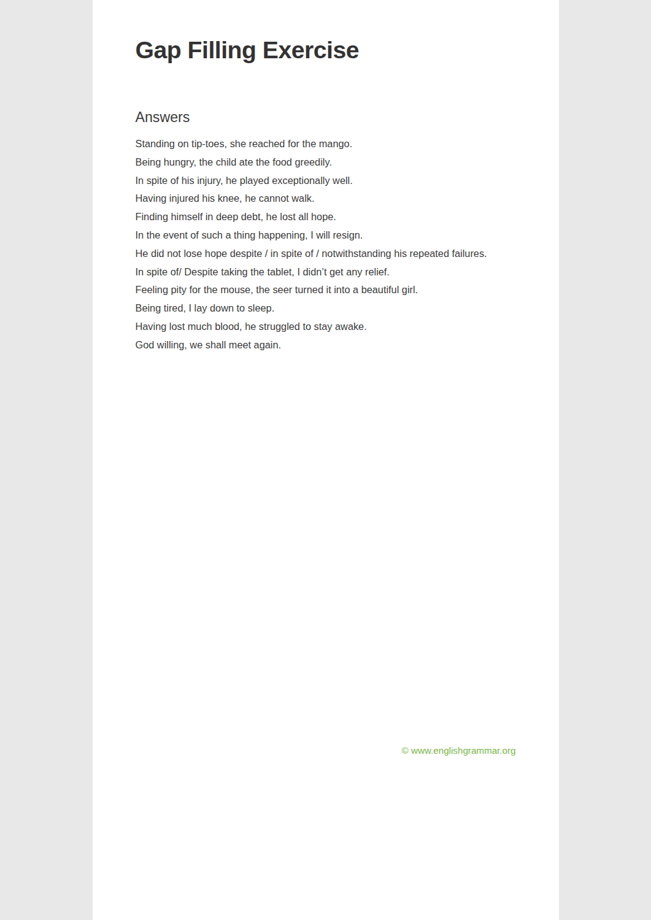Gap Filling Exercise
Answers
Standing on tip-toes, she reached for the mango.
Being hungry, the child ate the food greedily.
In spite of his injury, he played exceptionally well.
Having injured his knee, he cannot walk.
Finding himself in deep debt, he lost all hope.
In the event of such a thing happening, I will resign.
He did not lose hope despite / in spite of / notwithstanding his repeated failures.
In spite of/ Despite taking the tablet, I didn’t get any relief.
Feeling pity for the mouse, the seer turned it into a beautiful girl.
Being tired, I lay down to sleep.
Having lost much blood, he struggled to stay awake.
God willing, we shall meet again.
© www.englishgrammar.org